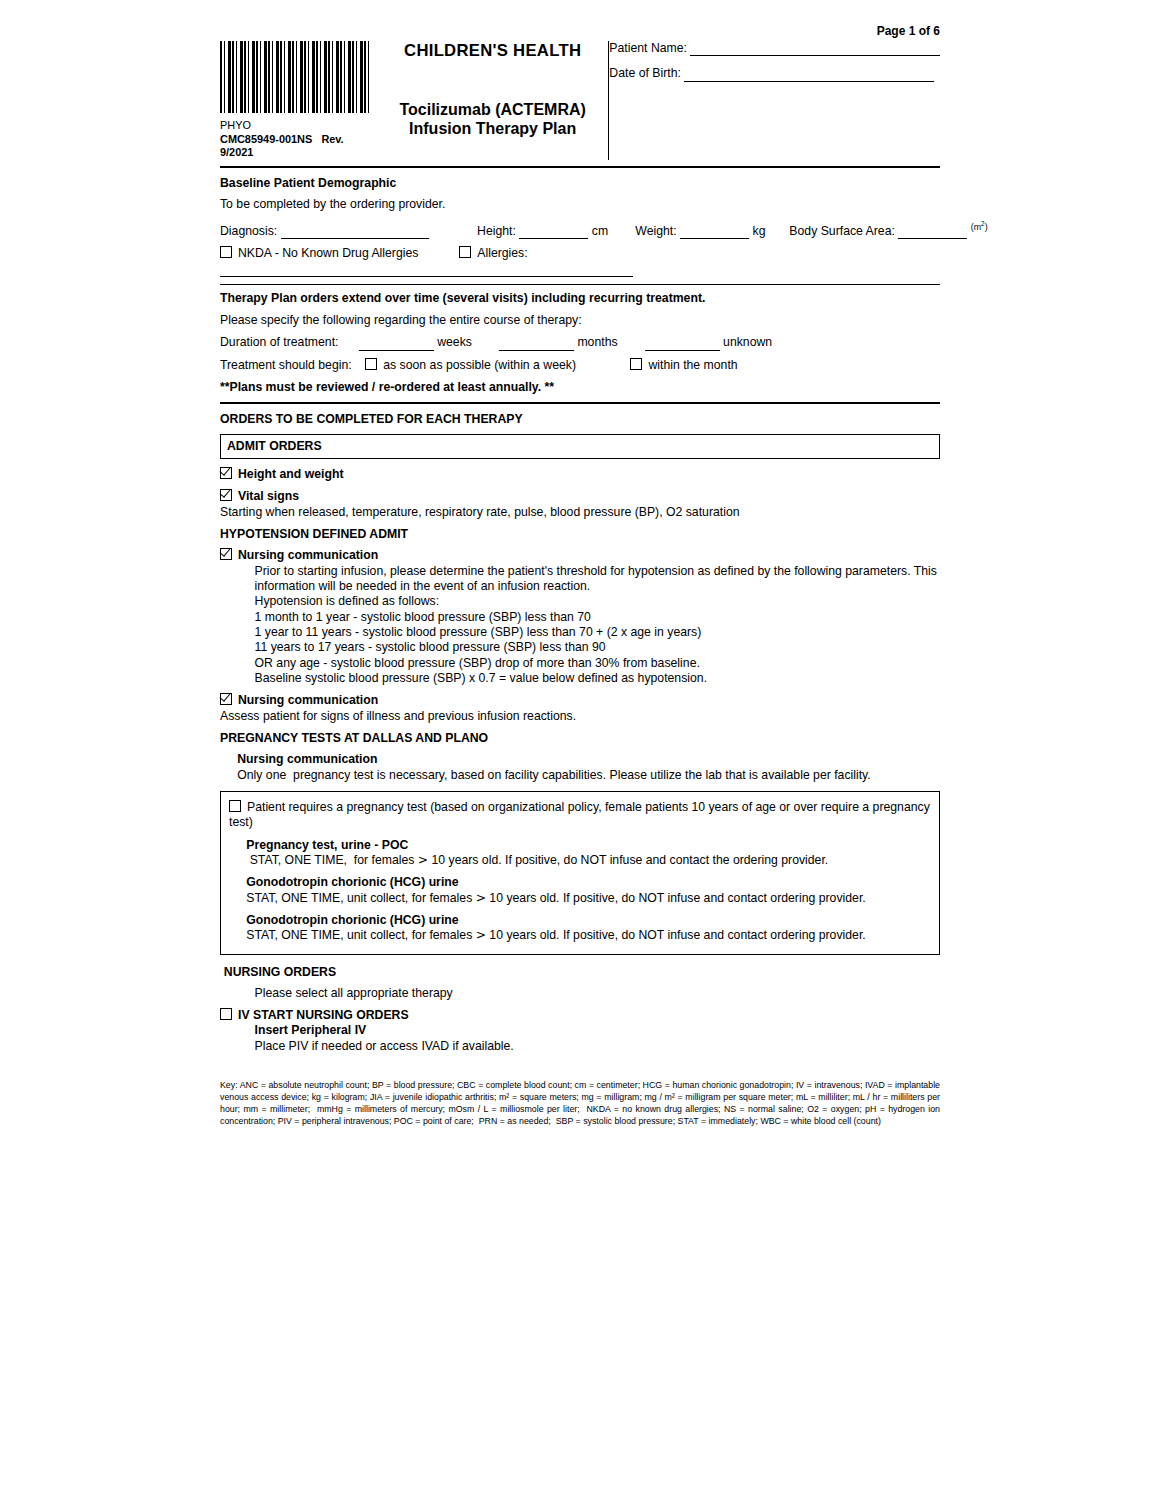Page 1 of 6
| PHYO CMC85949-001NS Rev. 9/2021 | CHILDREN'S HEALTH Tocilizumab (ACTEMRA) Infusion Therapy Plan | Patient Name: Date of Birth: |
Baseline Patient Demographic
To be completed by the ordering provider.
Diagnosis: Height: cm Weight: kg Body Surface Area: (m2)
NKDA - No Known Drug Allergies Allergies:
Therapy Plan orders extend over time (several visits) including recurring treatment.
Please specify the following regarding the entire course of therapy:
Duration of treatment: weeks months unknown
Treatment should begin: as soon as possible (within a week) within the month
**Plans must be reviewed / re-ordered at least annually. **
ORDERS TO BE COMPLETED FOR EACH THERAPY
ADMIT ORDERS
Height and weight
Vital signs
Starting when released, temperature, respiratory rate, pulse, blood pressure (BP), O2 saturation
HYPOTENSION DEFINED ADMIT
Nursing communication
Prior to starting infusion, please determine the patient's threshold for hypotension as defined by the following parameters. This information will be needed in the event of an infusion reaction.
Hypotension is defined as follows:
1 month to 1 year - systolic blood pressure (SBP) less than 70
1 year to 11 years - systolic blood pressure (SBP) less than 70 + (2 x age in years)
11 years to 17 years - systolic blood pressure (SBP) less than 90
OR any age - systolic blood pressure (SBP) drop of more than 30% from baseline.
Baseline systolic blood pressure (SBP) x 0.7 = value below defined as hypotension.
Nursing communication
Assess patient for signs of illness and previous infusion reactions.
PREGNANCY TESTS AT DALLAS AND PLANO
Nursing communication
Only one pregnancy test is necessary, based on facility capabilities. Please utilize the lab that is available per facility.
Patient requires a pregnancy test (based on organizational policy, female patients 10 years of age or over require a pregnancy test)
Pregnancy test, urine - POC
STAT, ONE TIME, for females > 10 years old. If positive, do NOT infuse and contact the ordering provider.
Gonodotropin chorionic (HCG) urine
STAT, ONE TIME, unit collect, for females > 10 years old. If positive, do NOT infuse and contact ordering provider.
Gonodotropin chorionic (HCG) urine
STAT, ONE TIME, unit collect, for females > 10 years old. If positive, do NOT infuse and contact ordering provider.
NURSING ORDERS
Please select all appropriate therapy
IV START NURSING ORDERS
Insert Peripheral IV
Place PIV if needed or access IVAD if available.
Key: ANC = absolute neutrophil count; BP = blood pressure; CBC = complete blood count; cm = centimeter; HCG = human chorionic gonadotropin; IV = intravenous; IVAD = implantable venous access device; kg = kilogram; JIA = juvenile idiopathic arthritis; m² = square meters; mg = milligram; mg / m² = milligram per square meter; mL = milliliter; mL / hr = milliliters per hour; mm = millimeter; mmHg = millimeters of mercury; mOsm / L = milliosmole per liter; NKDA = no known drug allergies; NS = normal saline; O2 = oxygen; pH = hydrogen ion concentration; PIV = peripheral intravenous; POC = point of care; PRN = as needed; SBP = systolic blood pressure; STAT = immediately; WBC = white blood cell (count)